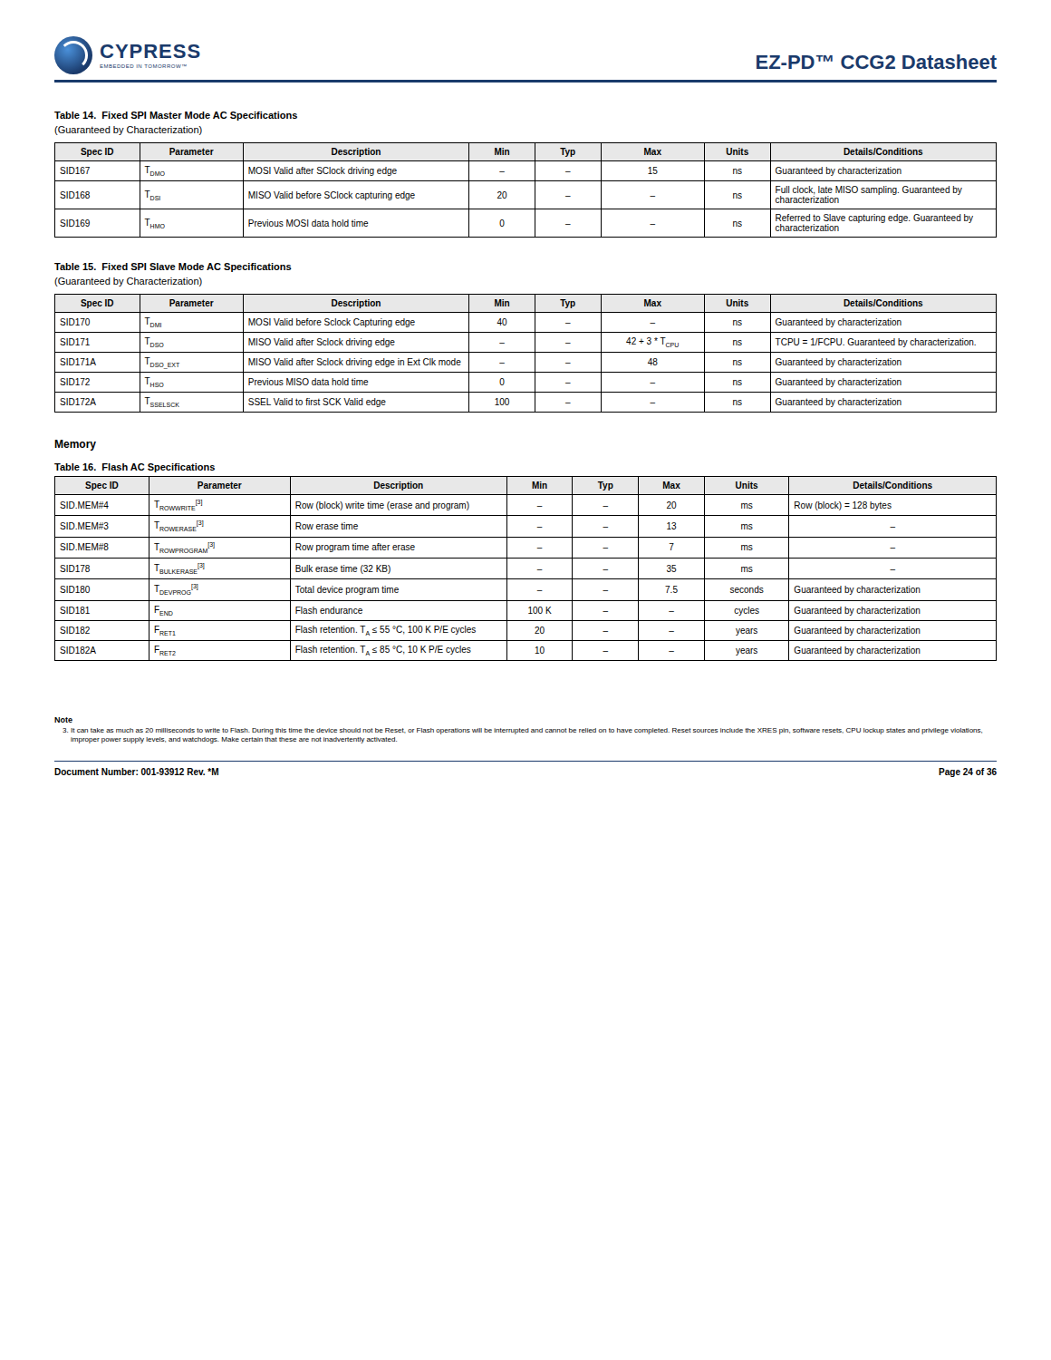CYPRESS
EMBEDDED IN TOMORROW™
EZ-PD™ CCG2 Datasheet
Table 14. Fixed SPI Master Mode AC Specifications
(Guaranteed by Characterization)
| Spec ID | Parameter | Description | Min | Typ | Max | Units | Details/Conditions |
| --- | --- | --- | --- | --- | --- | --- | --- |
| SID167 | T DMO | MOSI Valid after SClock driving edge | – | – | 15 | ns | Guaranteed by characterization |
| SID168 | T DSI | MISO Valid before SClock capturing edge | 20 | – | – | ns | Full clock, late MISO sampling. Guaranteed by characterization |
| SID169 | T HMO | Previous MOSI data hold time | 0 | – | – | ns | Referred to Slave capturing edge. Guaranteed by characterization |
Table 15. Fixed SPI Slave Mode AC Specifications
(Guaranteed by Characterization)
| Spec ID | Parameter | Description | Min | Typ | Max | Units | Details/Conditions |
| --- | --- | --- | --- | --- | --- | --- | --- |
| SID170 | T DMI | MOSI Valid before Sclock Capturing edge | 40 | – | – | ns | Guaranteed by characterization |
| SID171 | T DSO | MISO Valid after Sclock driving edge | – | – | 42 + 3 * T CPU | ns | TCPU = 1/FCPU. Guaranteed by characterization. |
| SID171A | T DSO_EXT | MISO Valid after Sclock driving edge in Ext Clk mode | – | – | 48 | ns | Guaranteed by characterization |
| SID172 | T HSO | Previous MISO data hold time | 0 | – | – | ns | Guaranteed by characterization |
| SID172A | T SSELSCK | SSEL Valid to first SCK Valid edge | 100 | – | – | ns | Guaranteed by characterization |
Memory
Table 16. Flash AC Specifications
| Spec ID | Parameter | Description | Min | Typ | Max | Units | Details/Conditions |
| --- | --- | --- | --- | --- | --- | --- | --- |
| SID.MEM#4 | T ROWWRITE [3] | Row (block) write time (erase and program) | – | – | 20 | ms | Row (block) = 128 bytes |
| SID.MEM#3 | T ROWERASE [3] | Row erase time | – | – | 13 | ms | – |
| SID.MEM#8 | T ROWPROGRAM [3] | Row program time after erase | – | – | 7 | ms | – |
| SID178 | T BULKERASE [3] | Bulk erase time (32 KB) | – | – | 35 | ms | – |
| SID180 | T DEVPROG [3] | Total device program time | – | – | 7.5 | seconds | Guaranteed by characterization |
| SID181 | F END | Flash endurance | 100 K | – | – | cycles | Guaranteed by characterization |
| SID182 | F RET1 | Flash retention. T A ≤ 55 °C, 100 K P/E cycles | 20 | – | – | years | Guaranteed by characterization |
| SID182A | F RET2 | Flash retention. T A ≤ 85 °C, 10 K P/E cycles | 10 | – | – | years | Guaranteed by characterization |
Note
It can take as much as 20 milliseconds to write to Flash. During this time the device should not be Reset, or Flash operations will be interrupted and cannot be relied on to have completed. Reset sources include the XRES pin, software resets, CPU lockup states and privilege violations, improper power supply levels, and watchdogs. Make certain that these are not inadvertently activated.
Document Number: 001-93912 Rev. *M
Page 24 of 36